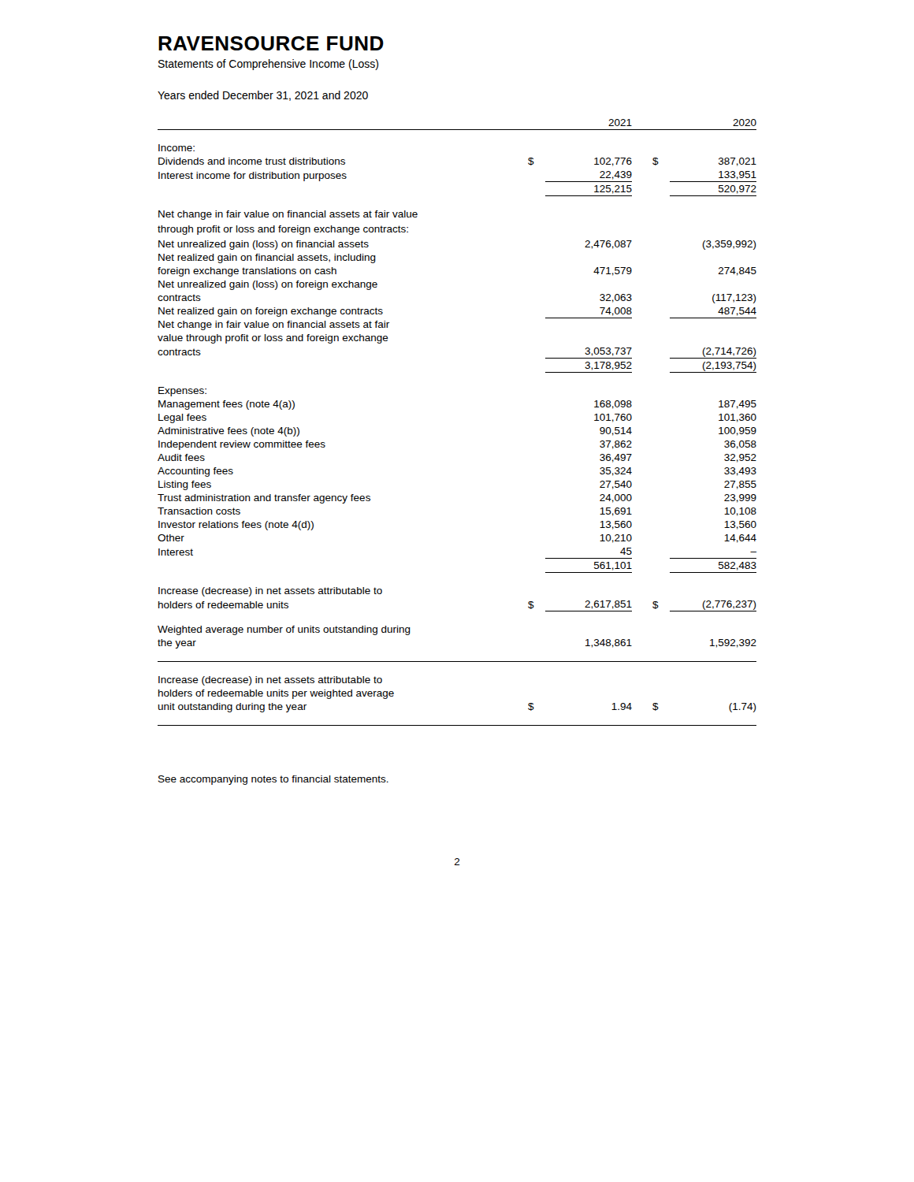RAVENSOURCE FUND
Statements of Comprehensive Income (Loss)
Years ended December 31, 2021 and 2020
| | | 2021 | | | 2020 |
| Income: | | | | | |
| Dividends and income trust distributions | $ | 102,776 | | $ | 387,021 |
| Interest income for distribution purposes | | 22,439 | | | 133,951 |
| | | 125,215 | | | 520,972 |
| Net change in fair value on financial assets at fair value | | | | | |
| through profit or loss and foreign exchange contracts: | | | | | |
| Net unrealized gain (loss) on financial assets | | 2,476,087 | | | (3,359,992) |
| Net realized gain on financial assets, including | | | | | |
| foreign exchange translations on cash | | 471,579 | | | 274,845 |
| Net unrealized gain (loss) on foreign exchange | | | | | |
| contracts | | 32,063 | | | (117,123) |
| Net realized gain on foreign exchange contracts | | 74,008 | | | 487,544 |
| Net change in fair value on financial assets at fair | | | | | |
| value through profit or loss and foreign exchange | | | | | |
| contracts | | 3,053,737 | | | (2,714,726) |
| | | 3,178,952 | | | (2,193,754) |
| Expenses: | | | | | |
| Management fees (note 4(a)) | | 168,098 | | | 187,495 |
| Legal fees | | 101,760 | | | 101,360 |
| Administrative fees (note 4(b)) | | 90,514 | | | 100,959 |
| Independent review committee fees | | 37,862 | | | 36,058 |
| Audit fees | | 36,497 | | | 32,952 |
| Accounting fees | | 35,324 | | | 33,493 |
| Listing fees | | 27,540 | | | 27,855 |
| Trust administration and transfer agency fees | | 24,000 | | | 23,999 |
| Transaction costs | | 15,691 | | | 10,108 |
| Investor relations fees (note 4(d)) | | 13,560 | | | 13,560 |
| Other | | 10,210 | | | 14,644 |
| Interest | | 45 | | | – |
| | | 561,101 | | | 582,483 |
| Increase (decrease) in net assets attributable to | | | | | |
| holders of redeemable units | $ | 2,617,851 | | $ | (2,776,237) |
| Weighted average number of units outstanding during | | | | | |
| the year | | 1,348,861 | | | 1,592,392 |
| Increase (decrease) in net assets attributable to | | | | | |
| holders of redeemable units per weighted average | | | | | |
| unit outstanding during the year | $ | 1.94 | | $ | (1.74) |
See accompanying notes to financial statements.
2